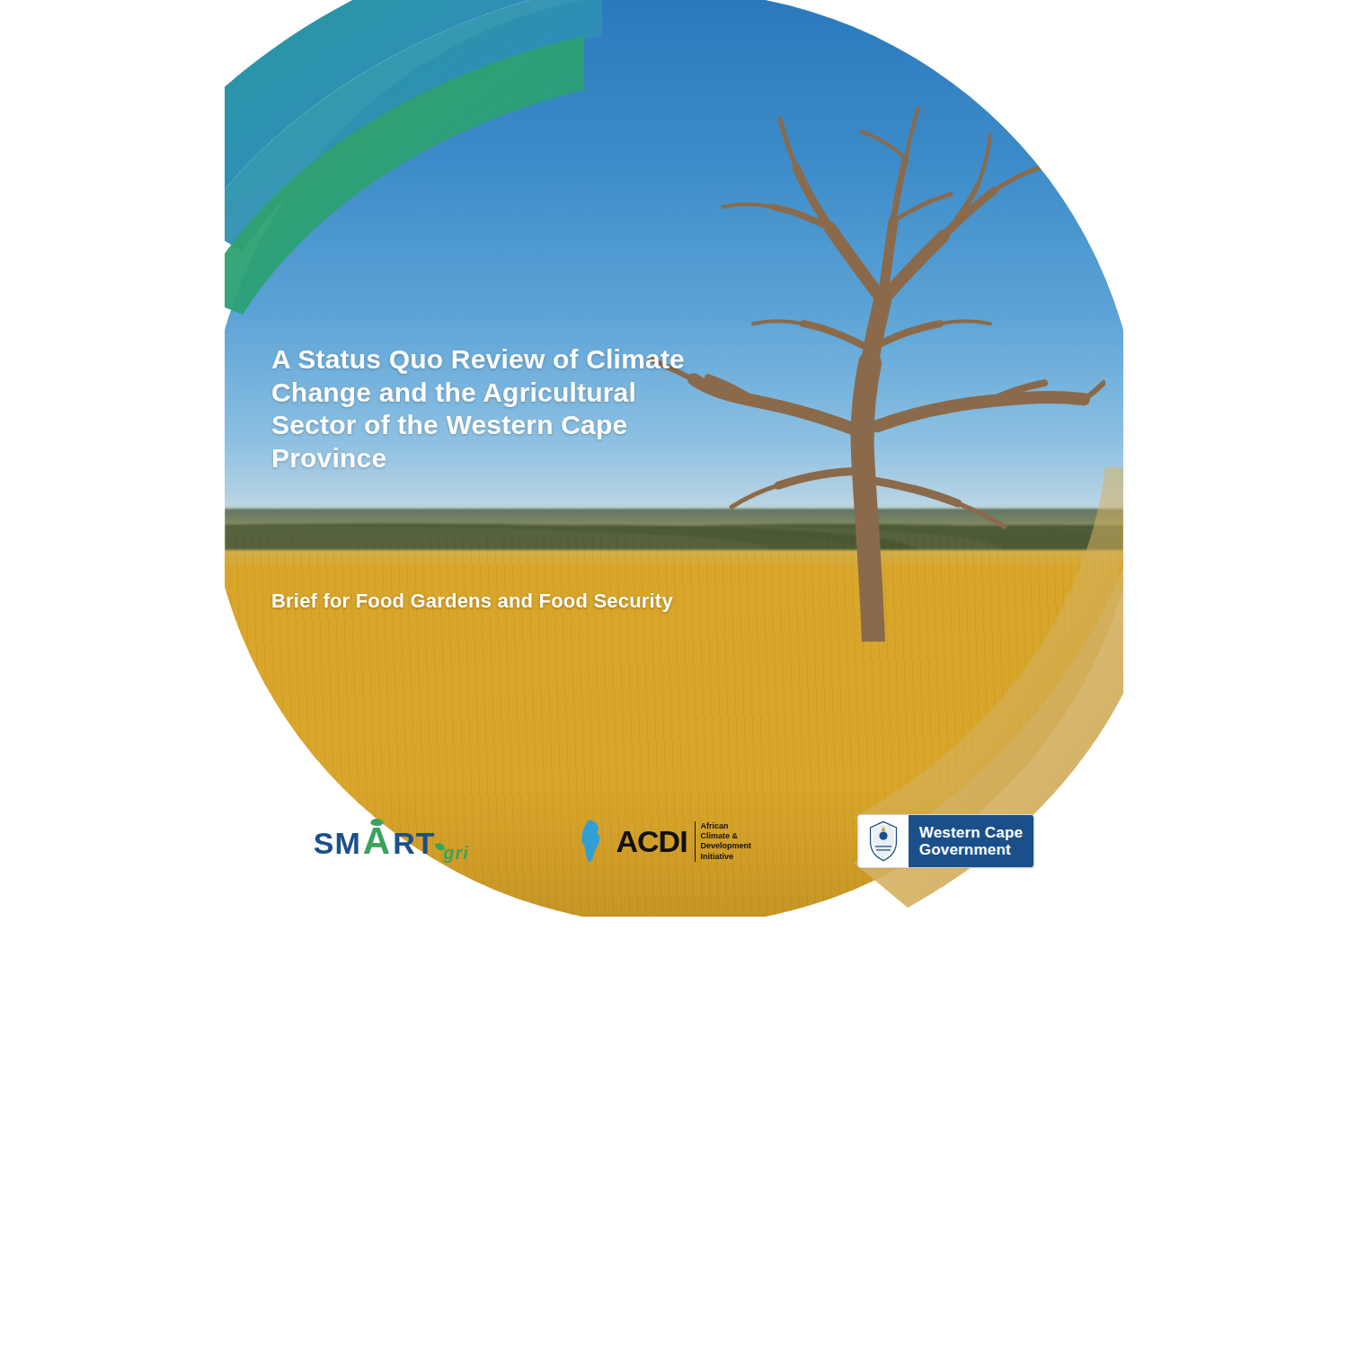A Status Quo Review of Climate Change and the Agricultural Sector of the Western Cape Province
Brief for Food Gardens and Food Security
SM ART gri
ACDI African
Climate &
Development
Initiative
Western Cape
Government